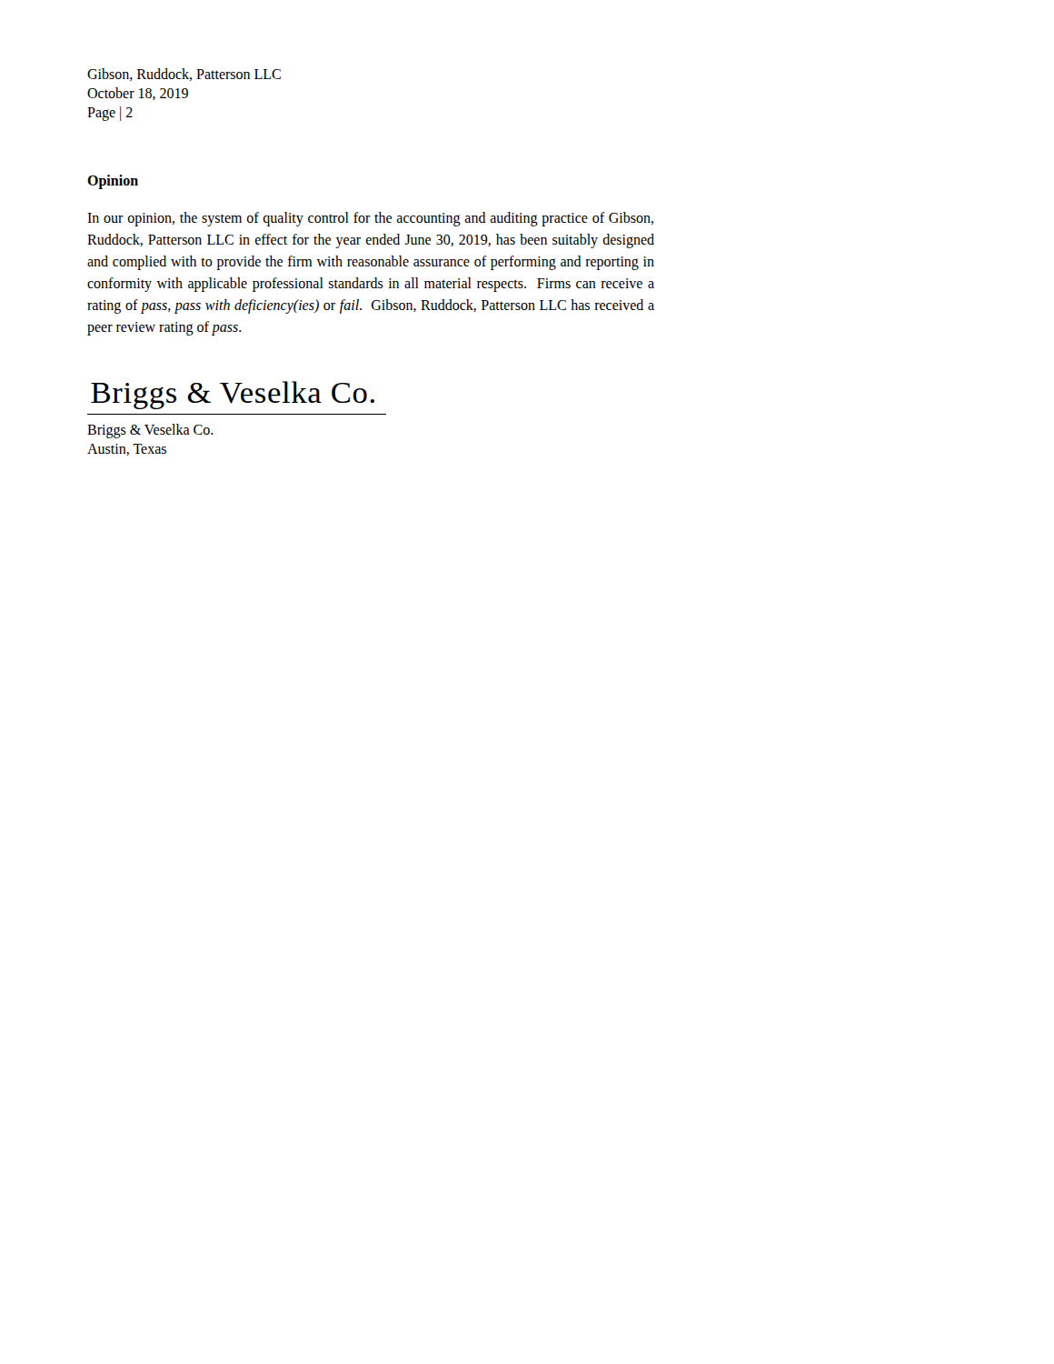Gibson, Ruddock, Patterson LLC
October 18, 2019
Page | 2
Opinion
In our opinion, the system of quality control for the accounting and auditing practice of Gibson, Ruddock, Patterson LLC in effect for the year ended June 30, 2019, has been suitably designed and complied with to provide the firm with reasonable assurance of performing and reporting in conformity with applicable professional standards in all material respects. Firms can receive a rating of pass, pass with deficiency(ies) or fail. Gibson, Ruddock, Patterson LLC has received a peer review rating of pass.
Briggs & Veselka Co.
Briggs & Veselka Co.
Austin, Texas